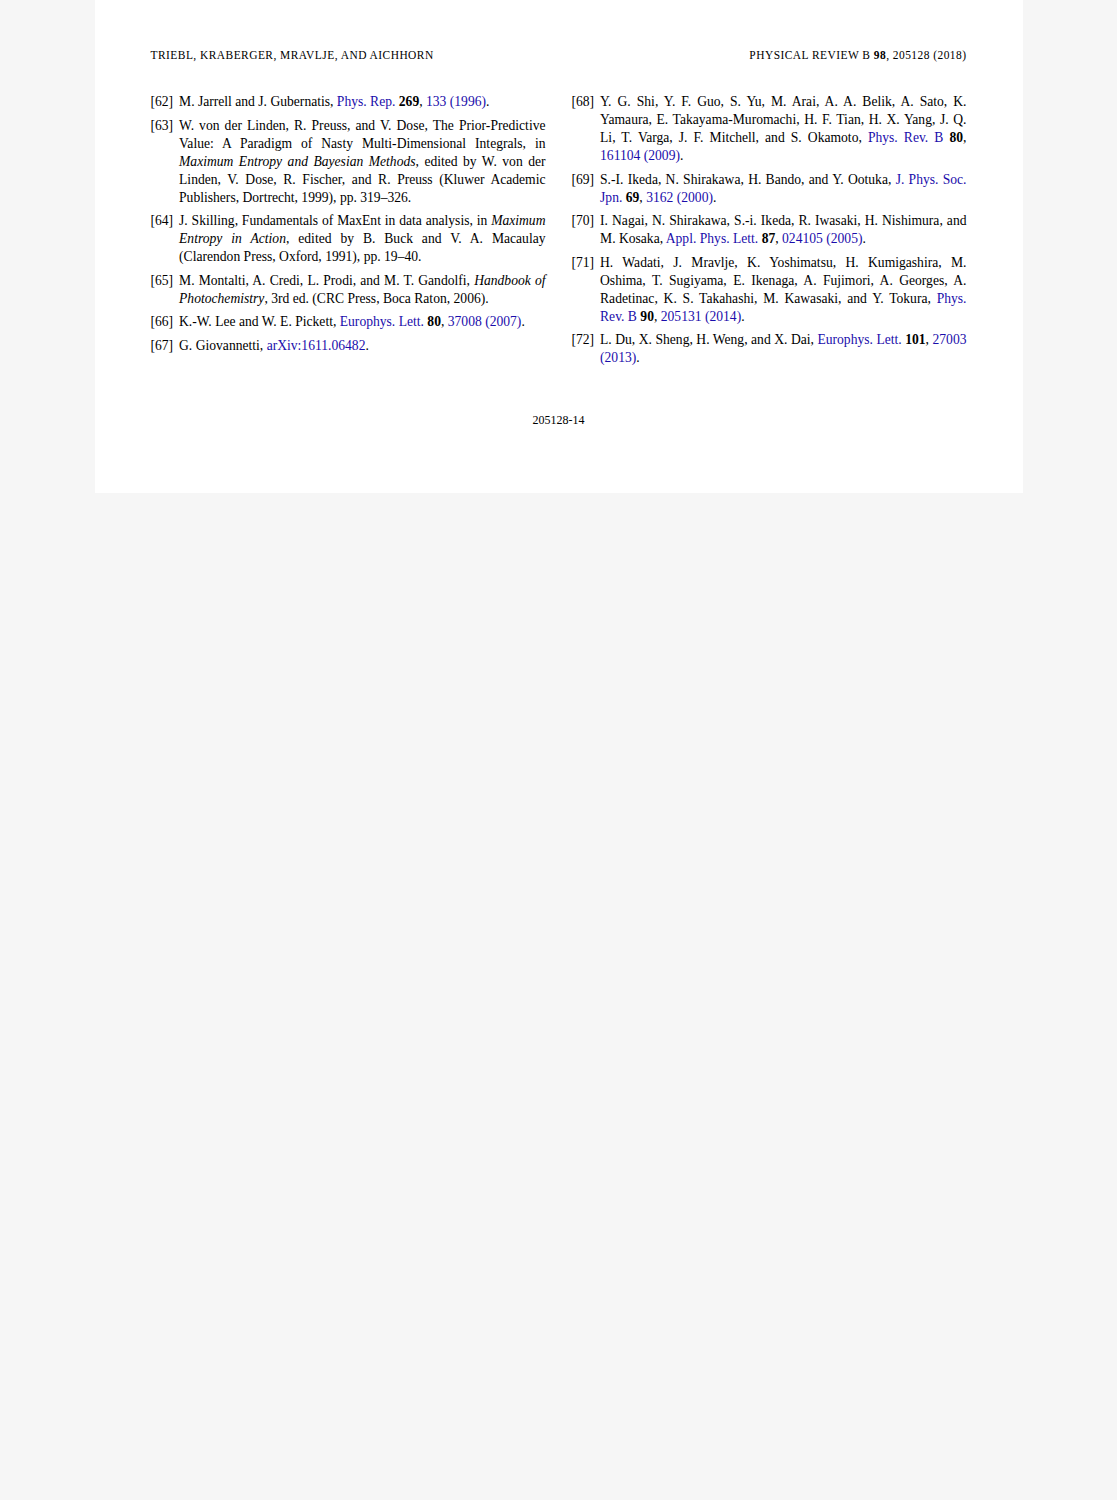Triebl, Kraberger, Mravlje, and Aichhorn Physical Review B 98, 205128 (2018)
[62] M. Jarrell and J. Gubernatis, Phys. Rep. 269, 133 (1996).
[63] W. von der Linden, R. Preuss, and V. Dose, The Prior-Predictive Value: A Paradigm of Nasty Multi-Dimensional Integrals, in Maximum Entropy and Bayesian Methods, edited by W. von der Linden, V. Dose, R. Fischer, and R. Preuss (Kluwer Academic Publishers, Dortrecht, 1999), pp. 319–326.
[64] J. Skilling, Fundamentals of MaxEnt in data analysis, in Maximum Entropy in Action, edited by B. Buck and V. A. Macaulay (Clarendon Press, Oxford, 1991), pp. 19–40.
[65] M. Montalti, A. Credi, L. Prodi, and M. T. Gandolfi, Handbook of Photochemistry, 3rd ed. (CRC Press, Boca Raton, 2006).
[66] K.-W. Lee and W. E. Pickett, Europhys. Lett. 80, 37008 (2007).
[67] G. Giovannetti, arXiv:1611.06482.
[68] Y. G. Shi, Y. F. Guo, S. Yu, M. Arai, A. A. Belik, A. Sato, K. Yamaura, E. Takayama-Muromachi, H. F. Tian, H. X. Yang, J. Q. Li, T. Varga, J. F. Mitchell, and S. Okamoto, Phys. Rev. B 80, 161104 (2009).
[69] S.-I. Ikeda, N. Shirakawa, H. Bando, and Y. Ootuka, J. Phys. Soc. Jpn. 69, 3162 (2000).
[70] I. Nagai, N. Shirakawa, S.-i. Ikeda, R. Iwasaki, H. Nishimura, and M. Kosaka, Appl. Phys. Lett. 87, 024105 (2005).
[71] H. Wadati, J. Mravlje, K. Yoshimatsu, H. Kumigashira, M. Oshima, T. Sugiyama, E. Ikenaga, A. Fujimori, A. Georges, A. Radetinac, K. S. Takahashi, M. Kawasaki, and Y. Tokura, Phys. Rev. B 90, 205131 (2014).
[72] L. Du, X. Sheng, H. Weng, and X. Dai, Europhys. Lett. 101, 27003 (2013).
205128-14